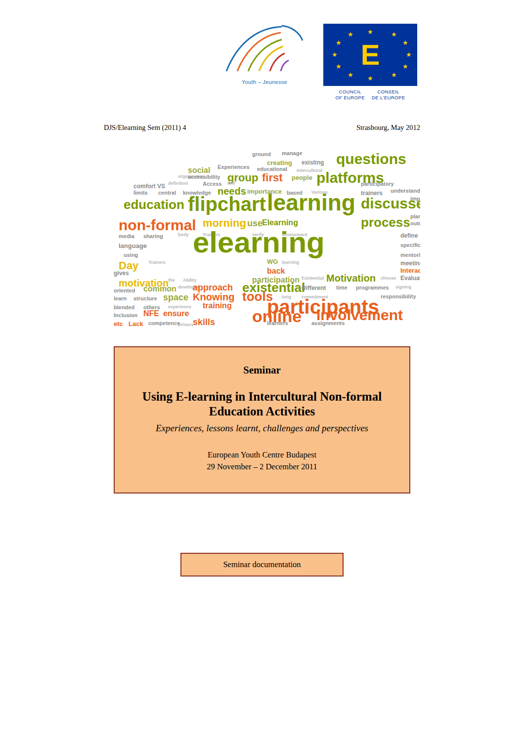Youth – Jeunesse
E ★ ★ ★ ★ ★ ★ ★ ★ ★ ★ ★ ★
COUNCIL OF EUROPE
CONSEIL DE L'EUROPE
DJS/Elearning Sem (2011) 4
Strasbourg, May 2012
ground manage creating existing questions social Experiences educational Intercultural organisation accessibility group first people platforms comfort VS definition Access self participatory limits central knowledge needs importance based Various trainers understanding education flipchart learning discussed impact non-formal morning use Elearning process planning outcomes media sharing body Trainers verify assessment define language elearning specifically using mentoring Day Trainers WG learning meetings gives back Interaction motivation the Ability participation Existential Motivation choose Evaluation oriented common developed approach existential Different time programmes signing learn structure space Knowing tools long commitment responsibility blended others experience training participants Inclusion NFE ensure online involvement etc Lack competence skills learners assignments privacy
Seminar
Using E-learning in Intercultural Non-formal Education Activities
Experiences, lessons learnt, challenges and perspectives
European Youth Centre Budapest
29 November – 2 December 2011
Seminar documentation